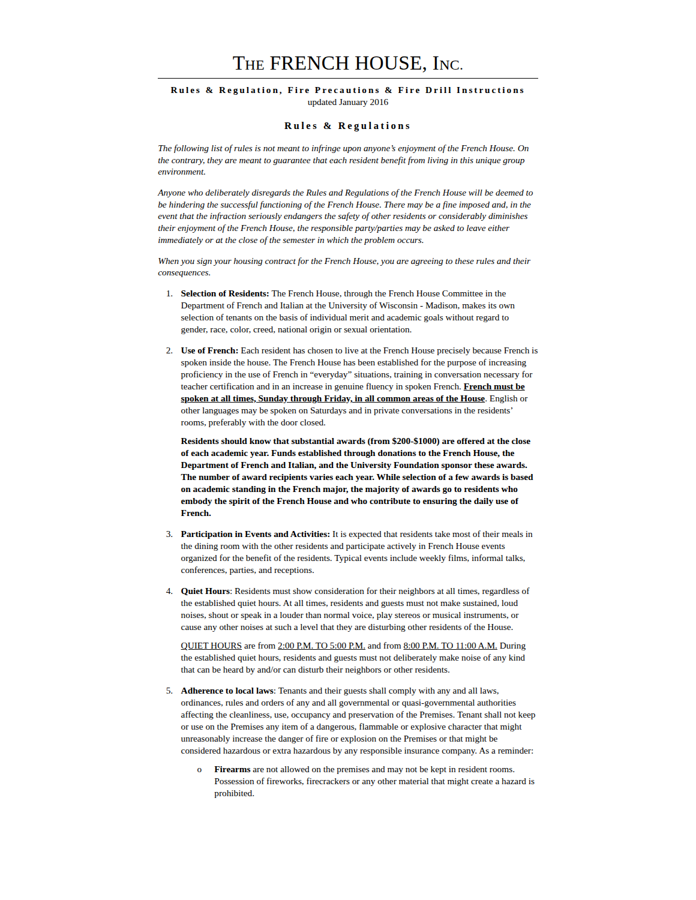THE FRENCH HOUSE, INC.
Rules & Regulation, Fire Precautions & Fire Drill Instructions
updated January 2016
Rules & Regulations
The following list of rules is not meant to infringe upon anyone’s enjoyment of the French House. On the contrary, they are meant to guarantee that each resident benefit from living in this unique group environment.
Anyone who deliberately disregards the Rules and Regulations of the French House will be deemed to be hindering the successful functioning of the French House. There may be a fine imposed and, in the event that the infraction seriously endangers the safety of other residents or considerably diminishes their enjoyment of the French House, the responsible party/parties may be asked to leave either immediately or at the close of the semester in which the problem occurs.
When you sign your housing contract for the French House, you are agreeing to these rules and their consequences.
Selection of Residents: The French House, through the French House Committee in the Department of French and Italian at the University of Wisconsin - Madison, makes its own selection of tenants on the basis of individual merit and academic goals without regard to gender, race, color, creed, national origin or sexual orientation.
Use of French: Each resident has chosen to live at the French House precisely because French is spoken inside the house. The French House has been established for the purpose of increasing proficiency in the use of French in “everyday” situations, training in conversation necessary for teacher certification and in an increase in genuine fluency in spoken French. French must be spoken at all times, Sunday through Friday, in all common areas of the House. English or other languages may be spoken on Saturdays and in private conversations in the residents’ rooms, preferably with the door closed.
Residents should know that substantial awards (from $200-$1000) are offered at the close of each academic year. Funds established through donations to the French House, the Department of French and Italian, and the University Foundation sponsor these awards. The number of award recipients varies each year. While selection of a few awards is based on academic standing in the French major, the majority of awards go to residents who embody the spirit of the French House and who contribute to ensuring the daily use of French.
Participation in Events and Activities: It is expected that residents take most of their meals in the dining room with the other residents and participate actively in French House events organized for the benefit of the residents. Typical events include weekly films, informal talks, conferences, parties, and receptions.
Quiet Hours: Residents must show consideration for their neighbors at all times, regardless of the established quiet hours. At all times, residents and guests must not make sustained, loud noises, shout or speak in a louder than normal voice, play stereos or musical instruments, or cause any other noises at such a level that they are disturbing other residents of the House.
QUIET HOURS are from 2:00 P.M. TO 5:00 P.M. and from 8:00 P.M. TO 11:00 A.M. During the established quiet hours, residents and guests must not deliberately make noise of any kind that can be heard by and/or can disturb their neighbors or other residents.
Adherence to local laws: Tenants and their guests shall comply with any and all laws, ordinances, rules and orders of any and all governmental or quasi-governmental authorities affecting the cleanliness, use, occupancy and preservation of the Premises. Tenant shall not keep or use on the Premises any item of a dangerous, flammable or explosive character that might unreasonably increase the danger of fire or explosion on the Premises or that might be considered hazardous or extra hazardous by any responsible insurance company. As a reminder:
Firearms are not allowed on the premises and may not be kept in resident rooms. Possession of fireworks, firecrackers or any other material that might create a hazard is prohibited.